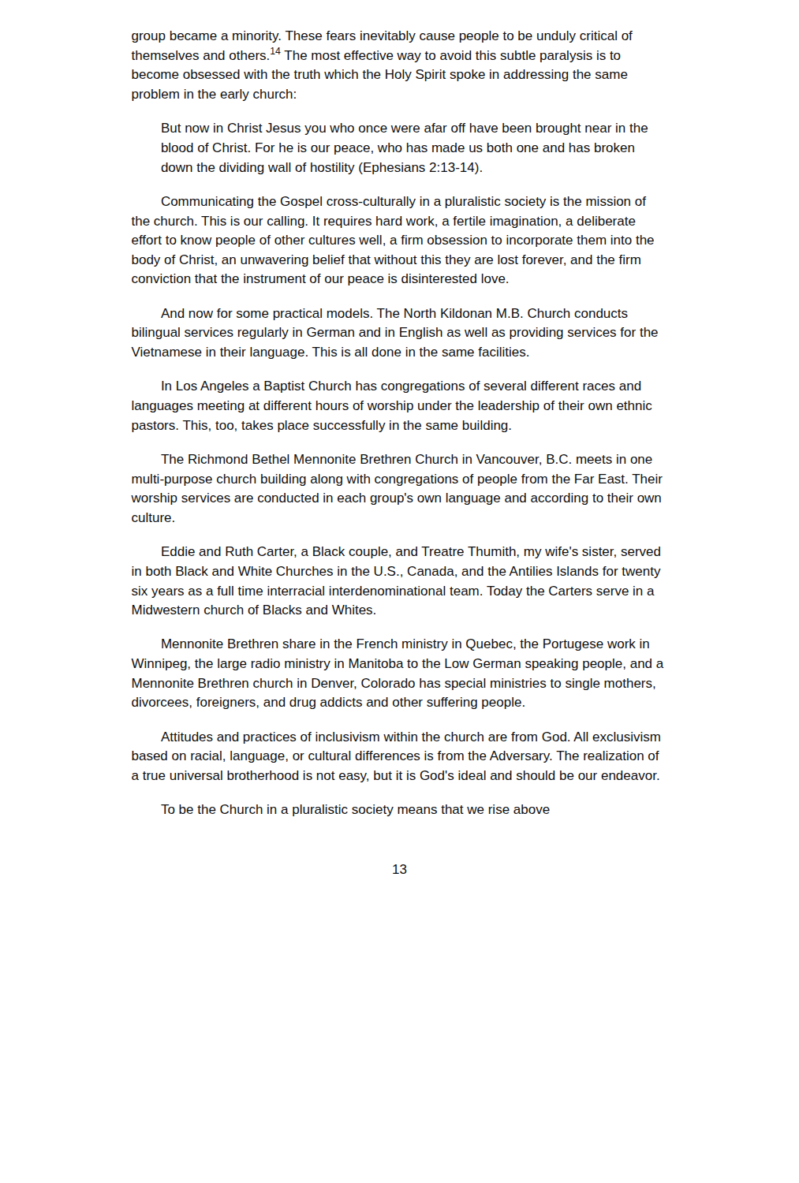group became a minority. These fears inevitably cause people to be unduly critical of themselves and others.14 The most effective way to avoid this subtle paralysis is to become obsessed with the truth which the Holy Spirit spoke in addressing the same problem in the early church:
But now in Christ Jesus you who once were afar off have been brought near in the blood of Christ. For he is our peace, who has made us both one and has broken down the dividing wall of hostility (Ephesians 2:13-14).
Communicating the Gospel cross-culturally in a pluralistic society is the mission of the church. This is our calling. It requires hard work, a fertile imagination, a deliberate effort to know people of other cultures well, a firm obsession to incorporate them into the body of Christ, an unwavering belief that without this they are lost forever, and the firm conviction that the instrument of our peace is disinterested love.
And now for some practical models. The North Kildonan M.B. Church conducts bilingual services regularly in German and in English as well as providing services for the Vietnamese in their language. This is all done in the same facilities.
In Los Angeles a Baptist Church has congregations of several different races and languages meeting at different hours of worship under the leadership of their own ethnic pastors. This, too, takes place successfully in the same building.
The Richmond Bethel Mennonite Brethren Church in Vancouver, B.C. meets in one multi-purpose church building along with congregations of people from the Far East. Their worship services are conducted in each group's own language and according to their own culture.
Eddie and Ruth Carter, a Black couple, and Treatre Thumith, my wife's sister, served in both Black and White Churches in the U.S., Canada, and the Antilies Islands for twenty six years as a full time interracial interdenominational team. Today the Carters serve in a Midwestern church of Blacks and Whites.
Mennonite Brethren share in the French ministry in Quebec, the Portugese work in Winnipeg, the large radio ministry in Manitoba to the Low German speaking people, and a Mennonite Brethren church in Denver, Colorado has special ministries to single mothers, divorcees, foreigners, and drug addicts and other suffering people.
Attitudes and practices of inclusivism within the church are from God. All exclusivism based on racial, language, or cultural differences is from the Adversary. The realization of a true universal brotherhood is not easy, but it is God's ideal and should be our endeavor.
To be the Church in a pluralistic society means that we rise above
13